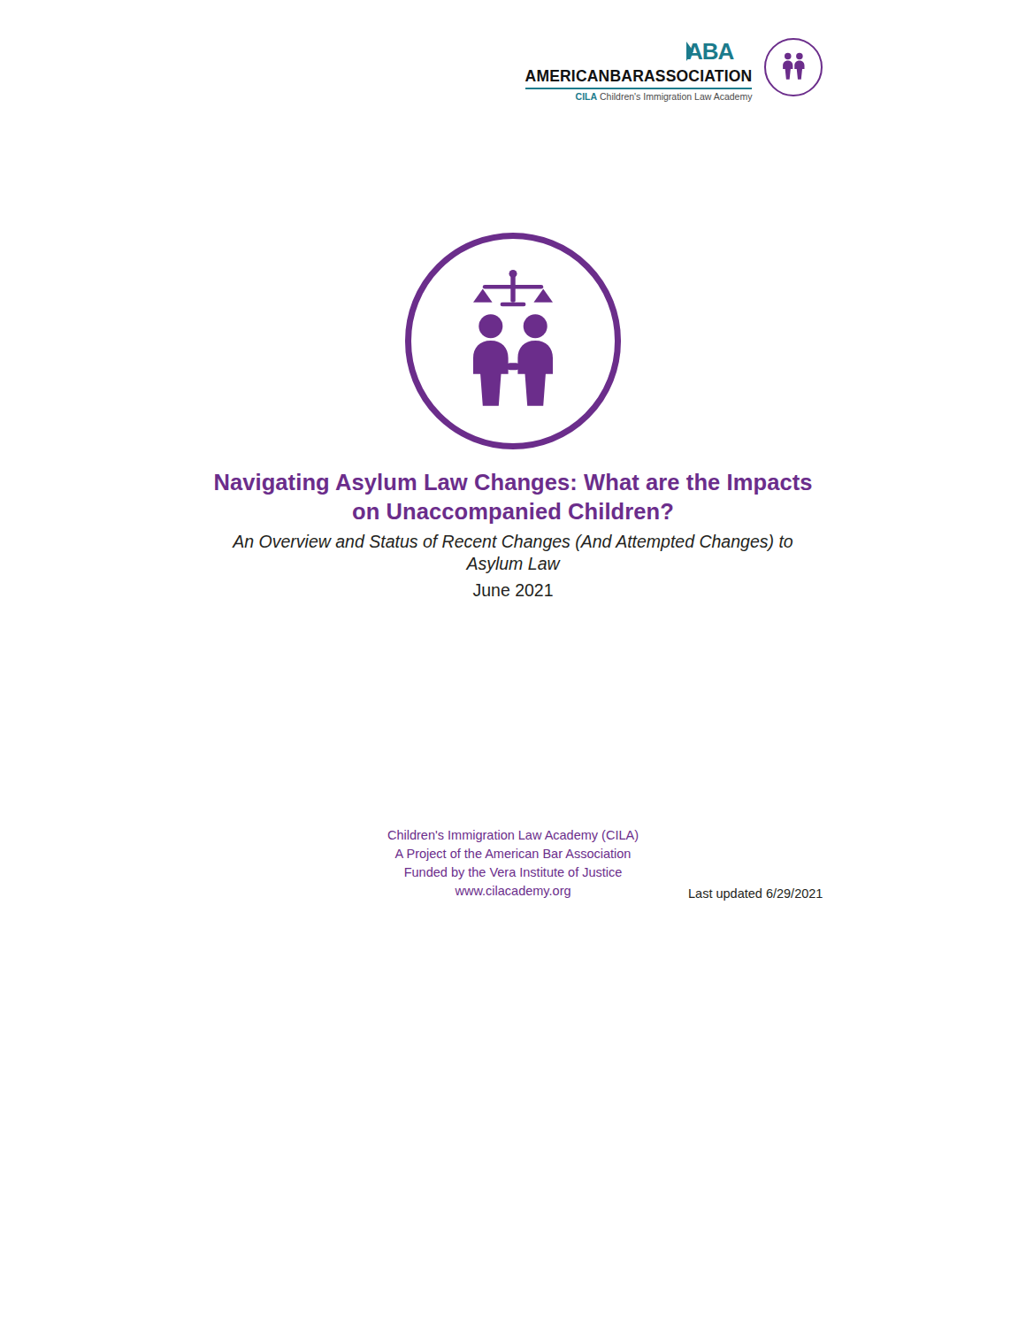ABA
AMERICAN BAR ASSOCIATION
CILA Children's Immigration Law Academy
Navigating Asylum Law Changes: What are the Impacts
on Unaccompanied Children?
An Overview and Status of Recent Changes (And Attempted Changes) to
Asylum Law
June 2021
Children's Immigration Law Academy (CILA)
A Project of the American Bar Association
Funded by the Vera Institute of Justice
www.cilacademy.org
Last updated 6/29/2021